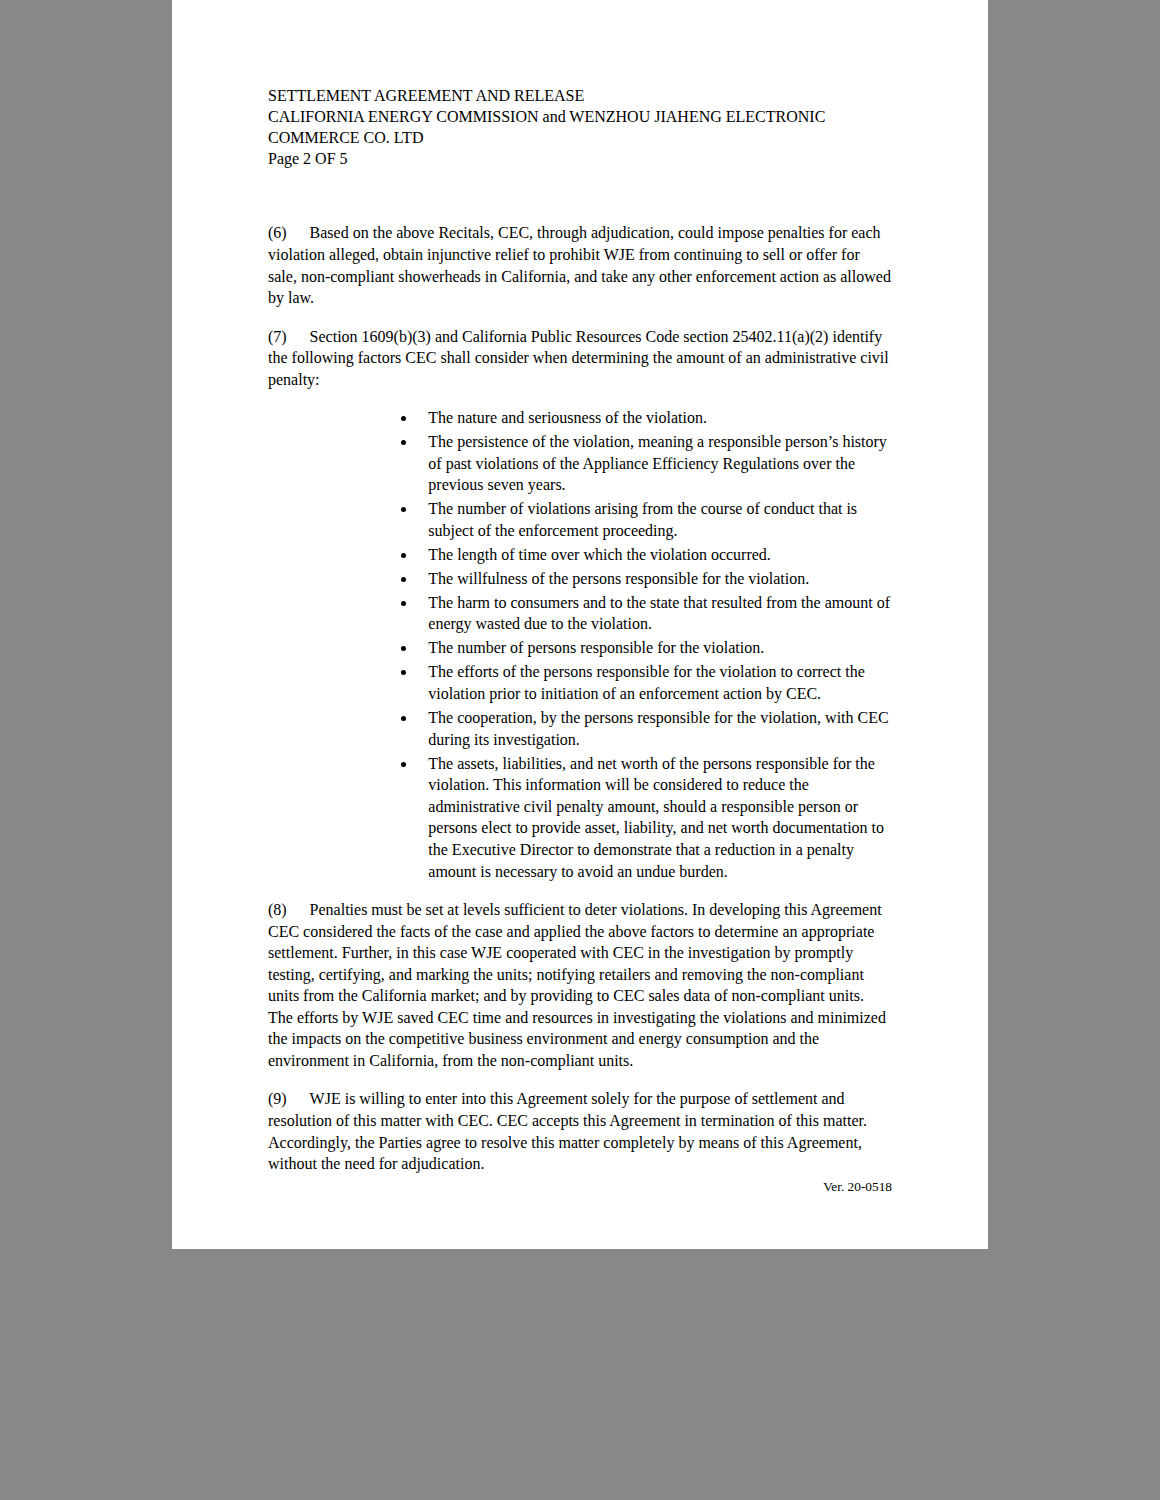SETTLEMENT AGREEMENT AND RELEASE
CALIFORNIA ENERGY COMMISSION and WENZHOU JIAHENG ELECTRONIC COMMERCE CO. LTD
Page 2 OF 5
(6) Based on the above Recitals, CEC, through adjudication, could impose penalties for each violation alleged, obtain injunctive relief to prohibit WJE from continuing to sell or offer for sale, non-compliant showerheads in California, and take any other enforcement action as allowed by law.
(7) Section 1609(b)(3) and California Public Resources Code section 25402.11(a)(2) identify the following factors CEC shall consider when determining the amount of an administrative civil penalty:
The nature and seriousness of the violation.
The persistence of the violation, meaning a responsible person’s history of past violations of the Appliance Efficiency Regulations over the previous seven years.
The number of violations arising from the course of conduct that is subject of the enforcement proceeding.
The length of time over which the violation occurred.
The willfulness of the persons responsible for the violation.
The harm to consumers and to the state that resulted from the amount of energy wasted due to the violation.
The number of persons responsible for the violation.
The efforts of the persons responsible for the violation to correct the violation prior to initiation of an enforcement action by CEC.
The cooperation, by the persons responsible for the violation, with CEC during its investigation.
The assets, liabilities, and net worth of the persons responsible for the violation. This information will be considered to reduce the administrative civil penalty amount, should a responsible person or persons elect to provide asset, liability, and net worth documentation to the Executive Director to demonstrate that a reduction in a penalty amount is necessary to avoid an undue burden.
(8) Penalties must be set at levels sufficient to deter violations. In developing this Agreement CEC considered the facts of the case and applied the above factors to determine an appropriate settlement. Further, in this case WJE cooperated with CEC in the investigation by promptly testing, certifying, and marking the units; notifying retailers and removing the non-compliant units from the California market; and by providing to CEC sales data of non-compliant units. The efforts by WJE saved CEC time and resources in investigating the violations and minimized the impacts on the competitive business environment and energy consumption and the environment in California, from the non-compliant units.
(9) WJE is willing to enter into this Agreement solely for the purpose of settlement and resolution of this matter with CEC. CEC accepts this Agreement in termination of this matter. Accordingly, the Parties agree to resolve this matter completely by means of this Agreement, without the need for adjudication.
Ver. 20-0518